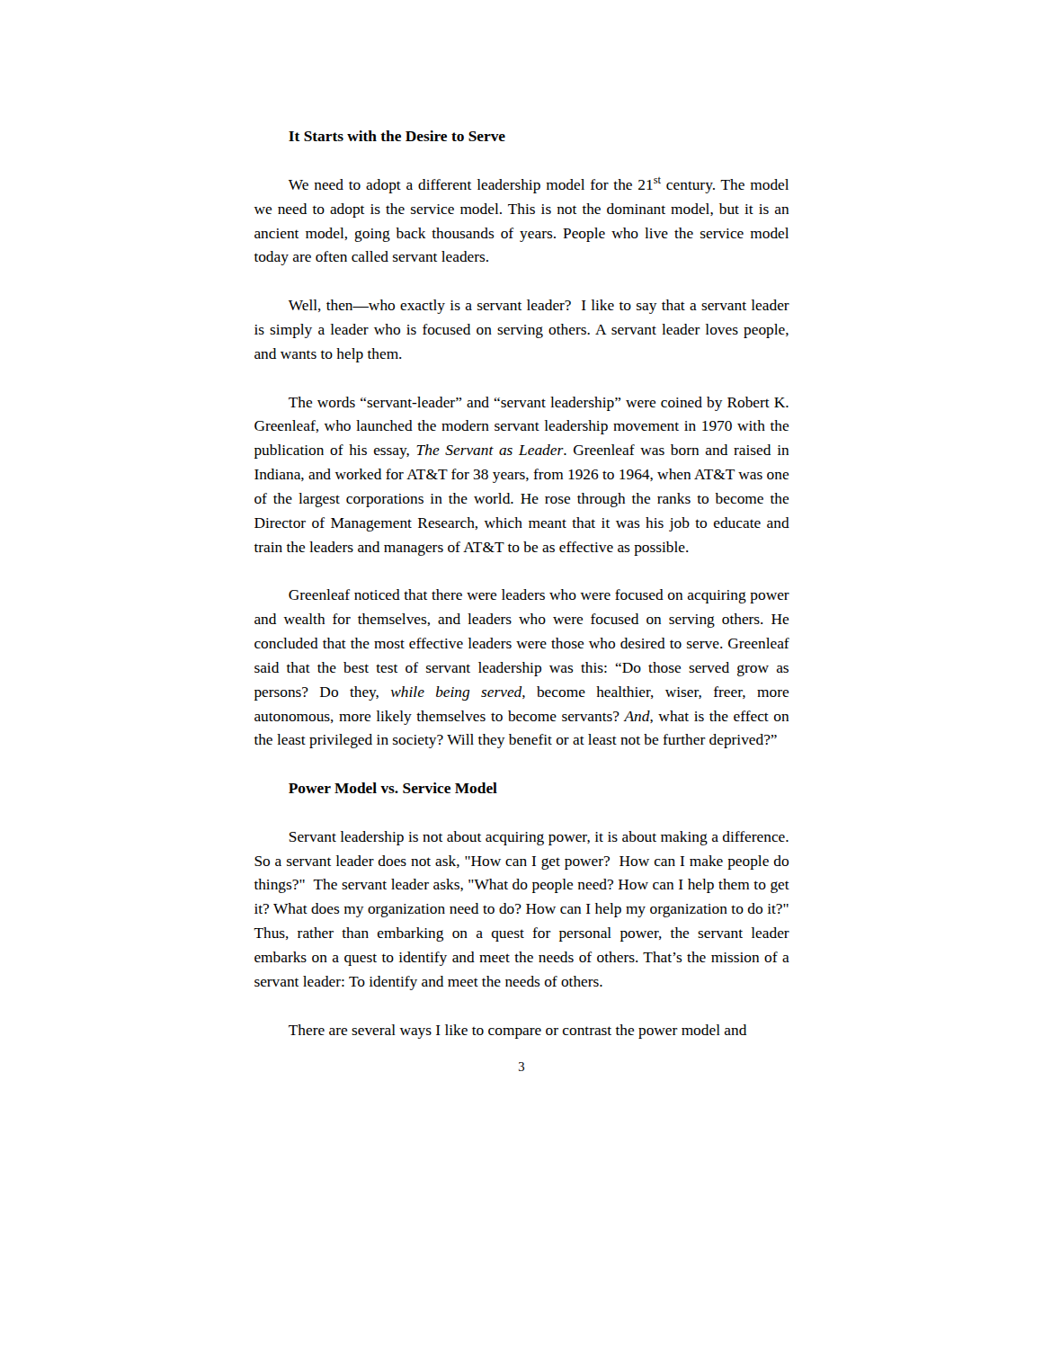It Starts with the Desire to Serve
We need to adopt a different leadership model for the 21st century. The model we need to adopt is the service model. This is not the dominant model, but it is an ancient model, going back thousands of years. People who live the service model today are often called servant leaders.
Well, then—who exactly is a servant leader? I like to say that a servant leader is simply a leader who is focused on serving others. A servant leader loves people, and wants to help them.
The words “servant-leader” and “servant leadership” were coined by Robert K. Greenleaf, who launched the modern servant leadership movement in 1970 with the publication of his essay, The Servant as Leader. Greenleaf was born and raised in Indiana, and worked for AT&T for 38 years, from 1926 to 1964, when AT&T was one of the largest corporations in the world. He rose through the ranks to become the Director of Management Research, which meant that it was his job to educate and train the leaders and managers of AT&T to be as effective as possible.
Greenleaf noticed that there were leaders who were focused on acquiring power and wealth for themselves, and leaders who were focused on serving others. He concluded that the most effective leaders were those who desired to serve. Greenleaf said that the best test of servant leadership was this: “Do those served grow as persons? Do they, while being served, become healthier, wiser, freer, more autonomous, more likely themselves to become servants? And, what is the effect on the least privileged in society? Will they benefit or at least not be further deprived?”
Power Model vs. Service Model
Servant leadership is not about acquiring power, it is about making a difference. So a servant leader does not ask, "How can I get power? How can I make people do things?" The servant leader asks, "What do people need? How can I help them to get it? What does my organization need to do? How can I help my organization to do it?" Thus, rather than embarking on a quest for personal power, the servant leader embarks on a quest to identify and meet the needs of others. That’s the mission of a servant leader: To identify and meet the needs of others.
There are several ways I like to compare or contrast the power model and
3